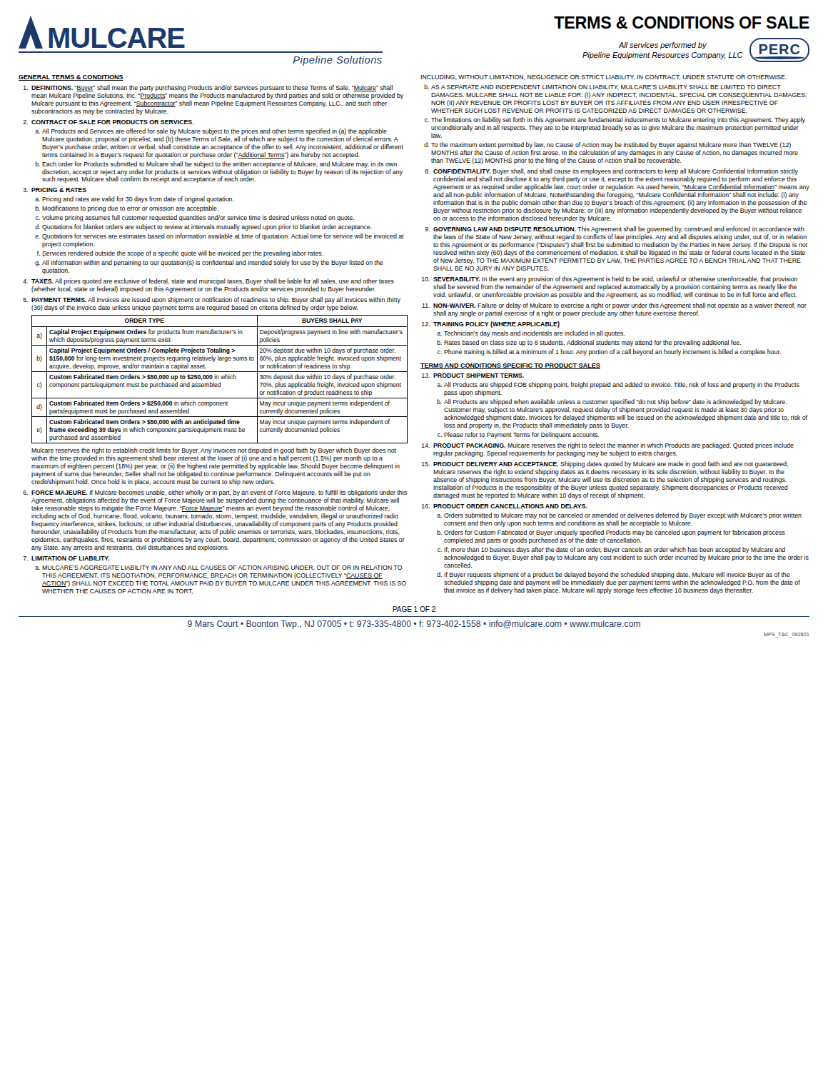MULCARE
Pipeline Solutions
TERMS & CONDITIONS OF SALE
All services performed by
Pipeline Equipment Resources Company, LLC
PERC
General Terms & Conditions
DEFINITIONS. “Buyer” shall mean the party purchasing Products and/or Services pursuant to these Terms of Sale. “Mulcare” shall mean Mulcare Pipeline Solutions, Inc. “Products” means the Products manufactured by third parties and sold or otherwise provided by Mulcare pursuant to this Agreement. “Subcontractor” shall mean Pipeline Equipment Resources Company, LLC., and such other subcontractors as may be contracted by Mulcare.
CONTRACT OF SALE FOR PRODUCTS OR SERVICES.
All Products and Services are offered for sale by Mulcare subject to the prices and other terms specified in (a) the applicable Mulcare quotation, proposal or pricelist, and (b) these Terms of Sale, all of which are subject to the correction of clerical errors. A Buyer’s purchase order, written or verbal, shall constitute an acceptance of the offer to sell. Any inconsistent, additional or different terms contained in a Buyer’s request for quotation or purchase order (“Additional Terms”) are hereby not accepted.
Each order for Products submitted to Mulcare shall be subject to the written acceptance of Mulcare, and Mulcare may, in its own discretion, accept or reject any order for products or services without obligation or liability to Buyer by reason of its rejection of any such request. Mulcare shall confirm its receipt and acceptance of each order.
PRICING & RATES
Pricing and rates are valid for 30 days from date of original quotation.
Modifications to pricing due to error or omission are acceptable.
Volume pricing assumes full customer requested quantities and/or service time is desired unless noted on quote.
Quotations for blanket orders are subject to review at intervals mutually agreed upon prior to blanket order acceptance.
Quotations for services are estimates based on information available at time of quotation. Actual time for service will be invoiced at project completion.
Services rendered outside the scope of a specific quote will be invoiced per the prevailing labor rates.
All information within and pertaining to our quotation(s) is confidential and intended solely for use by the Buyer listed on the quotation.
TAXES. All prices quoted are exclusive of federal, state and municipal taxes. Buyer shall be liable for all sales, use and other taxes (whether local, state or federal) imposed on this Agreement or on the Products and/or services provided to Buyer hereunder.
PAYMENT TERMS. All invoices are issued upon shipment or notification of readiness to ship. Buyer shall pay all invoices within thirty (30) days of the invoice date unless unique payment terms are required based on criteria defined by order type below.
| ORDER TYPE | BUYERS SHALL PAY |
| --- | --- |
| a) | Capital Project Equipment Orders for products from manufacturer’s in which deposits/progress payment terms exist | Deposit/progress payment in line with manufacturer’s policies |
| b) | Capital Project Equipment Orders / Complete Projects Totaling > $150,000 for long-term investment projects requiring relatively large sums to acquire, develop, improve, and/or maintain a capital asset. | 20% deposit due within 10 days of purchase order. 80%, plus applicable freight, invoiced upon shipment or notification of readiness to ship. |
| c) | Custom Fabricated Item Orders > $50,000 up to $250,000 in which component parts/equipment must be purchased and assembled | 30% deposit due within 10 days of purchase order. 70%, plus applicable freight, invoiced upon shipment or notification of product readiness to ship |
| d) | Custom Fabricated Item Orders > $250,000 in which component parts/equipment must be purchased and assembled | May incur unique payment terms independent of currently documented policies |
| e) | Custom Fabricated Item Orders > $50,000 with an anticipated time frame exceeding 30 days in which component parts/equipment must be purchased and assembled | May incur unique payment terms independent of currently documented policies |
Mulcare reserves the right to establish credit limits for Buyer. Any invoices not disputed in good faith by Buyer which Buyer does not within the time provided in this agreement shall bear interest at the lower of (i) one and a half percent (1.5%) per month up to a maximum of eighteen percent (18%) per year, or (ii) the highest rate permitted by applicable law. Should Buyer become delinquent in payment of sums due hereunder, Seller shall not be obligated to continue performance. Delinquent accounts will be put on credit/shipment hold. Once hold is in place, account must be current to ship new orders.
FORCE MAJEURE. If Mulcare becomes unable, either wholly or in part, by an event of Force Majeure, to fulfill its obligations under this Agreement, obligations affected by the event of Force Majeure will be suspended during the continuance of that inability. Mulcare will take reasonable steps to mitigate the Force Majeure. “Force Majeure” means an event beyond the reasonable control of Mulcare, including acts of God, hurricane, flood, volcano, tsunami, tornado, storm, tempest, mudslide, vandalism, illegal or unauthorized radio frequency interference, strikes, lockouts, or other industrial disturbances, unavailability of component parts of any Products provided hereunder, unavailability of Products from the manufacturer, acts of public enemies or terrorists, wars, blockades, insurrections, riots, epidemics, earthquakes, fires, restraints or prohibitions by any court, board, department, commission or agency of the United States or any State, any arrests and restraints, civil disturbances and explosions.
LIMITATION OF LIABILITY.
MULCARE’S AGGREGATE LIABILITY IN ANY AND ALL CAUSES OF ACTION ARISING UNDER, OUT OF OR IN RELATION TO THIS AGREEMENT, ITS NEGOTIATION, PERFORMANCE, BREACH OR TERMINATION (COLLECTIVELY “CAUSES OF ACTION”) SHALL NOT EXCEED THE TOTAL AMOUNT PAID BY BUYER TO MULCARE UNDER THIS AGREEMENT. THIS IS SO WHETHER THE CAUSES OF ACTION ARE IN TORT,
INCLUDING, WITHOUT LIMITATION, NEGLIGENCE OR STRICT LIABILITY, IN CONTRACT, UNDER STATUTE OR OTHERWISE.
AS A SEPARATE AND INDEPENDENT LIMITATION ON LIABILITY, MULCARE’S LIABILITY SHALL BE LIMITED TO DIRECT DAMAGES. MULCARE SHALL NOT BE LIABLE FOR: (I) ANY INDIRECT, INCIDENTAL, SPECIAL OR CONSEQUENTIAL DAMAGES; NOR (II) ANY REVENUE OR PROFITS LOST BY BUYER OR ITS AFFILIATES FROM ANY END USER IRRESPECTIVE OF WHETHER SUCH LOST REVENUE OR PROFITS IS CATEGORIZED AS DIRECT DAMAGES OR OTHERWISE.
The limitations on liability set forth in this Agreement are fundamental inducements to Mulcare entering into this Agreement. They apply unconditionally and in all respects. They are to be interpreted broadly so as to give Mulcare the maximum protection permitted under law.
To the maximum extent permitted by law, no Cause of Action may be instituted by Buyer against Mulcare more than TWELVE (12) MONTHS after the Cause of Action first arose. In the calculation of any damages in any Cause of Action, no damages incurred more than TWELVE (12) MONTHS prior to the filing of the Cause of Action shall be recoverable.
CONFIDENTIALITY. Buyer shall, and shall cause its employees and contractors to keep all Mulcare Confidential Information strictly confidential and shall not disclose it to any third party or use it, except to the extent reasonably required to perform and enforce this Agreement or as required under applicable law, court order or regulation. As used herein, “Mulcare Confidential Information” means any and all non-public information of Mulcare, Notwithstanding the foregoing, “Mulcare Confidential Information” shall not include: (i) any information that is in the public domain other than due to Buyer’s breach of this Agreement; (ii) any information in the possession of the Buyer without restriction prior to disclosure by Mulcare; or (iii) any information independently developed by the Buyer without reliance on or access to the information disclosed hereunder by Mulcare.
GOVERNING LAW AND DISPUTE RESOLUTION. This Agreement shall be governed by, construed and enforced in accordance with the laws of the State of New Jersey, without regard to conflicts of law principles. Any and all disputes arising under, out of, or in relation to this Agreement or its performance (“Disputes”) shall first be submitted to mediation by the Parties in New Jersey. If the Dispute is not resolved within sixty (60) days of the commencement of mediation, it shall be litigated in the state or federal courts located in the State of New Jersey. TO THE MAXIMUM EXTENT PERMITTED BY LAW, THE PARTIES AGREE TO A BENCH TRIAL AND THAT THERE SHALL BE NO JURY IN ANY DISPUTES.
SEVERABILITY. In the event any provision of this Agreement is held to be void, unlawful or otherwise unenforceable, that provision shall be severed from the remainder of the Agreement and replaced automatically by a provision containing terms as nearly like the void, unlawful, or unenforceable provision as possible and the Agreement, as so modified, will continue to be in full force and effect.
NON-WAIVER. Failure or delay of Mulcare to exercise a right or power under this Agreement shall not operate as a waiver thereof, nor shall any single or partial exercise of a right or power preclude any other future exercise thereof.
TRAINING POLICY (WHERE APPLICABLE)
Technician’s day meals and incidentals are included in all quotes.
Rates based on class size up to 8 students. Additional students may attend for the prevailing additional fee.
Phone training is billed at a minimum of 1 hour. Any portion of a call beyond an hourly increment is billed a complete hour.
Terms and Conditions Specific to Product Sales
PRODUCT SHIPMENT TERMS.
All Products are shipped FOB shipping point, freight prepaid and added to invoice. Title, risk of loss and property in the Products pass upon shipment.
All Products are shipped when available unless a customer specified “do not ship before” date is acknowledged by Mulcare. Customer may, subject to Mulcare’s approval, request delay of shipment provided request is made at least 30 days prior to acknowledged shipment date. Invoices for delayed shipments will be issued on the acknowledged shipment date and title to, risk of loss and property in, the Products shall immediately pass to Buyer.
Please refer to Payment Terms for Delinquent accounts.
PRODUCT PACKAGING. Mulcare reserves the right to select the manner in which Products are packaged. Quoted prices include regular packaging. Special requirements for packaging may be subject to extra charges.
PRODUCT DELIVERY AND ACCEPTANCE. Shipping dates quoted by Mulcare are made in good faith and are not guaranteed; Mulcare reserves the right to extend shipping dates as it deems necessary in its sole discretion, without liability to Buyer. In the absence of shipping instructions from Buyer, Mulcare will use its discretion as to the selection of shipping services and routings. Installation of Products is the responsibility of the Buyer unless quoted separately. Shipment discrepancies or Products received damaged must be reported to Mulcare within 10 days of receipt of shipment.
PRODUCT ORDER CANCELLATIONS AND DELAYS.
Orders submitted to Mulcare may not be canceled or amended or deliveries deferred by Buyer except with Mulcare’s prior written consent and then only upon such terms and conditions as shall be acceptable to Mulcare.
Orders for Custom Fabricated or Buyer uniquely specified Products may be canceled upon payment for fabrication process completed and parts or goods purchased as of the date of cancellation.
If, more than 10 business days after the date of an order, Buyer cancels an order which has been accepted by Mulcare and acknowledged to Buyer, Buyer shall pay to Mulcare any cost incident to such order incurred by Mulcare prior to the time the order is cancelled.
If Buyer requests shipment of a product be delayed beyond the scheduled shipping date, Mulcare will invoice Buyer as of the scheduled shipping date and payment will be immediately due per payment terms within the acknowledged P.O. from the date of that invoice as if delivery had taken place. Mulcare will apply storage fees effective 10 business days thereafter.
PAGE 1 OF 2
9 Mars Court • Boonton Twp., NJ 07005 • t: 973-335-4800 • f: 973-402-1558 • info@mulcare.com • www.mulcare.com
MPS_T&C_092821